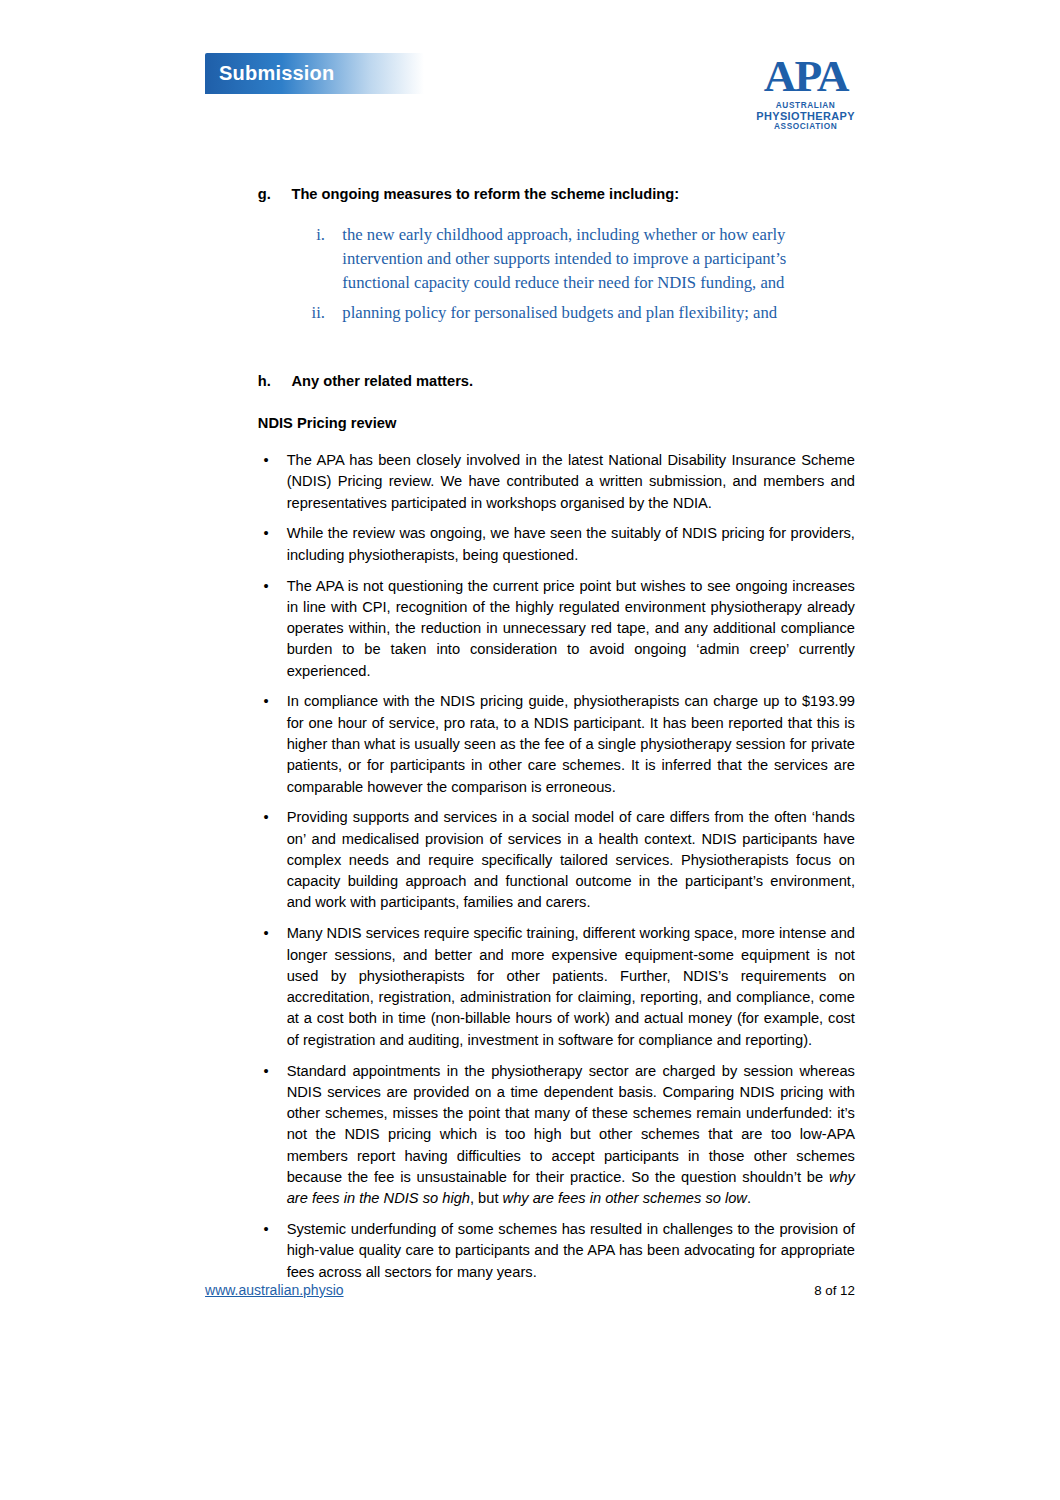Submission
APA
AUSTRALIAN
PHYSIOTHERAPY
ASSOCIATION
g.
The ongoing measures to reform the scheme including:
i. the new early childhood approach, including whether or how early intervention and other supports intended to improve a participant’s functional capacity could reduce their need for NDIS funding, and
ii. planning policy for personalised budgets and plan flexibility; and
h.
Any other related matters.
NDIS Pricing review
• The APA has been closely involved in the latest National Disability Insurance Scheme (NDIS) Pricing review. We have contributed a written submission, and members and representatives participated in workshops organised by the NDIA.
• While the review was ongoing, we have seen the suitably of NDIS pricing for providers, including physiotherapists, being questioned.
• The APA is not questioning the current price point but wishes to see ongoing increases in line with CPI, recognition of the highly regulated environment physiotherapy already operates within, the reduction in unnecessary red tape, and any additional compliance burden to be taken into consideration to avoid ongoing ‘admin creep’ currently experienced.
• In compliance with the NDIS pricing guide, physiotherapists can charge up to $193.99 for one hour of service, pro rata, to a NDIS participant. It has been reported that this is higher than what is usually seen as the fee of a single physiotherapy session for private patients, or for participants in other care schemes. It is inferred that the services are comparable however the comparison is erroneous.
• Providing supports and services in a social model of care differs from the often ‘hands on’ and medicalised provision of services in a health context. NDIS participants have complex needs and require specifically tailored services. Physiotherapists focus on capacity building approach and functional outcome in the participant’s environment, and work with participants, families and carers.
• Many NDIS services require specific training, different working space, more intense and longer sessions, and better and more expensive equipment-some equipment is not used by physiotherapists for other patients. Further, NDIS’s requirements on accreditation, registration, administration for claiming, reporting, and compliance, come at a cost both in time (non-billable hours of work) and actual money (for example, cost of registration and auditing, investment in software for compliance and reporting).
• Standard appointments in the physiotherapy sector are charged by session whereas NDIS services are provided on a time dependent basis. Comparing NDIS pricing with other schemes, misses the point that many of these schemes remain underfunded: it’s not the NDIS pricing which is too high but other schemes that are too low-APA members report having difficulties to accept participants in those other schemes because the fee is unsustainable for their practice. So the question shouldn’t be why are fees in the NDIS so high, but why are fees in other schemes so low.
• Systemic underfunding of some schemes has resulted in challenges to the provision of high-value quality care to participants and the APA has been advocating for appropriate fees across all sectors for many years.
www.australian.physio
8 of 12